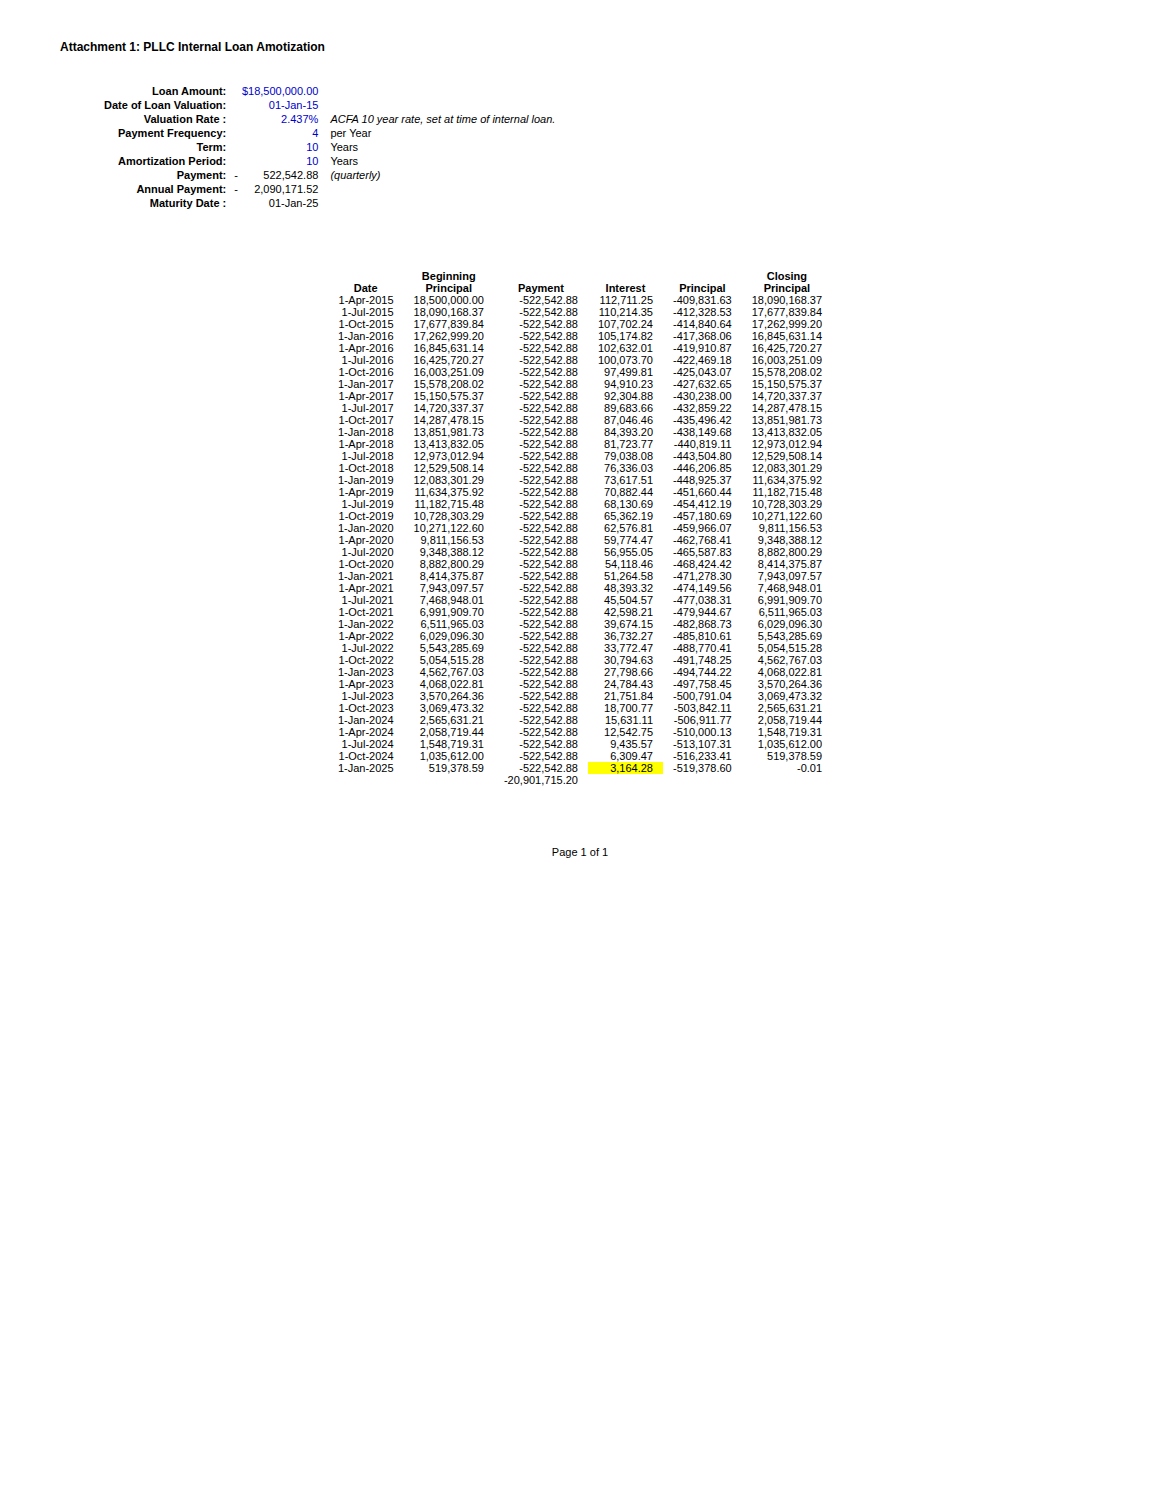Attachment 1: PLLC Internal Loan Amotization
| Loan Amount: | | $18,500,000.00 | |
| Date of Loan Valuation: | | 01-Jan-15 | |
| Valuation Rate : | | 2.437% | ACFA 10 year rate, set at time of internal loan. |
| Payment Frequency: | | 4 | per Year |
| Term: | | 10 | Years |
| Amortization Period: | | 10 | Years |
| Payment: | - | 522,542.88 | (quarterly) |
| Annual Payment: | - | 2,090,171.52 | |
| Maturity Date : | | 01-Jan-25 | |
| | Beginning | | | | Closing |
| --- | --- | --- | --- | --- | --- |
| Date | Principal | Payment | Interest | Principal | Principal |
| 1-Apr-2015 | 18,500,000.00 | -522,542.88 | 112,711.25 | -409,831.63 | 18,090,168.37 |
| 1-Jul-2015 | 18,090,168.37 | -522,542.88 | 110,214.35 | -412,328.53 | 17,677,839.84 |
| 1-Oct-2015 | 17,677,839.84 | -522,542.88 | 107,702.24 | -414,840.64 | 17,262,999.20 |
| 1-Jan-2016 | 17,262,999.20 | -522,542.88 | 105,174.82 | -417,368.06 | 16,845,631.14 |
| 1-Apr-2016 | 16,845,631.14 | -522,542.88 | 102,632.01 | -419,910.87 | 16,425,720.27 |
| 1-Jul-2016 | 16,425,720.27 | -522,542.88 | 100,073.70 | -422,469.18 | 16,003,251.09 |
| 1-Oct-2016 | 16,003,251.09 | -522,542.88 | 97,499.81 | -425,043.07 | 15,578,208.02 |
| 1-Jan-2017 | 15,578,208.02 | -522,542.88 | 94,910.23 | -427,632.65 | 15,150,575.37 |
| 1-Apr-2017 | 15,150,575.37 | -522,542.88 | 92,304.88 | -430,238.00 | 14,720,337.37 |
| 1-Jul-2017 | 14,720,337.37 | -522,542.88 | 89,683.66 | -432,859.22 | 14,287,478.15 |
| 1-Oct-2017 | 14,287,478.15 | -522,542.88 | 87,046.46 | -435,496.42 | 13,851,981.73 |
| 1-Jan-2018 | 13,851,981.73 | -522,542.88 | 84,393.20 | -438,149.68 | 13,413,832.05 |
| 1-Apr-2018 | 13,413,832.05 | -522,542.88 | 81,723.77 | -440,819.11 | 12,973,012.94 |
| 1-Jul-2018 | 12,973,012.94 | -522,542.88 | 79,038.08 | -443,504.80 | 12,529,508.14 |
| 1-Oct-2018 | 12,529,508.14 | -522,542.88 | 76,336.03 | -446,206.85 | 12,083,301.29 |
| 1-Jan-2019 | 12,083,301.29 | -522,542.88 | 73,617.51 | -448,925.37 | 11,634,375.92 |
| 1-Apr-2019 | 11,634,375.92 | -522,542.88 | 70,882.44 | -451,660.44 | 11,182,715.48 |
| 1-Jul-2019 | 11,182,715.48 | -522,542.88 | 68,130.69 | -454,412.19 | 10,728,303.29 |
| 1-Oct-2019 | 10,728,303.29 | -522,542.88 | 65,362.19 | -457,180.69 | 10,271,122.60 |
| 1-Jan-2020 | 10,271,122.60 | -522,542.88 | 62,576.81 | -459,966.07 | 9,811,156.53 |
| 1-Apr-2020 | 9,811,156.53 | -522,542.88 | 59,774.47 | -462,768.41 | 9,348,388.12 |
| 1-Jul-2020 | 9,348,388.12 | -522,542.88 | 56,955.05 | -465,587.83 | 8,882,800.29 |
| 1-Oct-2020 | 8,882,800.29 | -522,542.88 | 54,118.46 | -468,424.42 | 8,414,375.87 |
| 1-Jan-2021 | 8,414,375.87 | -522,542.88 | 51,264.58 | -471,278.30 | 7,943,097.57 |
| 1-Apr-2021 | 7,943,097.57 | -522,542.88 | 48,393.32 | -474,149.56 | 7,468,948.01 |
| 1-Jul-2021 | 7,468,948.01 | -522,542.88 | 45,504.57 | -477,038.31 | 6,991,909.70 |
| 1-Oct-2021 | 6,991,909.70 | -522,542.88 | 42,598.21 | -479,944.67 | 6,511,965.03 |
| 1-Jan-2022 | 6,511,965.03 | -522,542.88 | 39,674.15 | -482,868.73 | 6,029,096.30 |
| 1-Apr-2022 | 6,029,096.30 | -522,542.88 | 36,732.27 | -485,810.61 | 5,543,285.69 |
| 1-Jul-2022 | 5,543,285.69 | -522,542.88 | 33,772.47 | -488,770.41 | 5,054,515.28 |
| 1-Oct-2022 | 5,054,515.28 | -522,542.88 | 30,794.63 | -491,748.25 | 4,562,767.03 |
| 1-Jan-2023 | 4,562,767.03 | -522,542.88 | 27,798.66 | -494,744.22 | 4,068,022.81 |
| 1-Apr-2023 | 4,068,022.81 | -522,542.88 | 24,784.43 | -497,758.45 | 3,570,264.36 |
| 1-Jul-2023 | 3,570,264.36 | -522,542.88 | 21,751.84 | -500,791.04 | 3,069,473.32 |
| 1-Oct-2023 | 3,069,473.32 | -522,542.88 | 18,700.77 | -503,842.11 | 2,565,631.21 |
| 1-Jan-2024 | 2,565,631.21 | -522,542.88 | 15,631.11 | -506,911.77 | 2,058,719.44 |
| 1-Apr-2024 | 2,058,719.44 | -522,542.88 | 12,542.75 | -510,000.13 | 1,548,719.31 |
| 1-Jul-2024 | 1,548,719.31 | -522,542.88 | 9,435.57 | -513,107.31 | 1,035,612.00 |
| 1-Oct-2024 | 1,035,612.00 | -522,542.88 | 6,309.47 | -516,233.41 | 519,378.59 |
| 1-Jan-2025 | 519,378.59 | -522,542.88 | 3,164.28 | -519,378.60 | -0.01 |
| | | -20,901,715.20 | | | |
Page 1 of 1